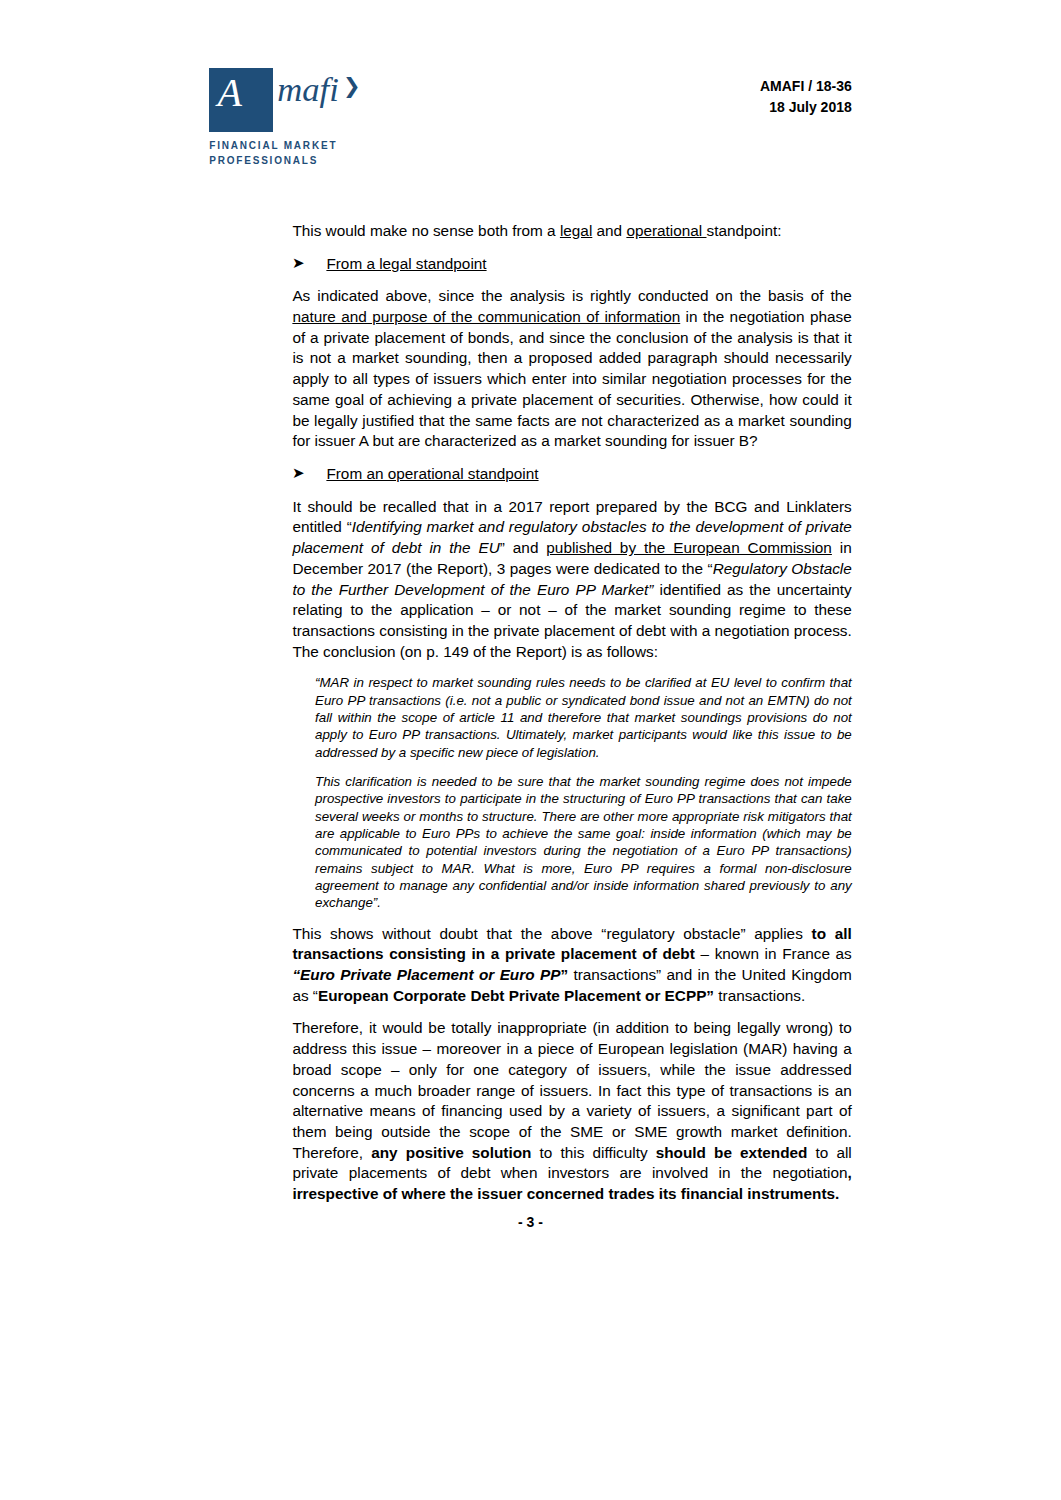A
mafi❯
FINANCIAL MARKET
PROFESSIONALS
AMAFI / 18-36
18 July 2018
This would make no sense both from a legal and operational standpoint:
➤From a legal standpoint
As indicated above, since the analysis is rightly conducted on the basis of the nature and purpose of the communication of information in the negotiation phase of a private placement of bonds, and since the conclusion of the analysis is that it is not a market sounding, then a proposed added paragraph should necessarily apply to all types of issuers which enter into similar negotiation processes for the same goal of achieving a private placement of securities. Otherwise, how could it be legally justified that the same facts are not characterized as a market sounding for issuer A but are characterized as a market sounding for issuer B?
➤From an operational standpoint
It should be recalled that in a 2017 report prepared by the BCG and Linklaters entitled “Identifying market and regulatory obstacles to the development of private placement of debt in the EU” and published by the European Commission in December 2017 (the Report), 3 pages were dedicated to the “Regulatory Obstacle to the Further Development of the Euro PP Market” identified as the uncertainty relating to the application – or not – of the market sounding regime to these transactions consisting in the private placement of debt with a negotiation process. The conclusion (on p. 149 of the Report) is as follows:
“MAR in respect to market sounding rules needs to be clarified at EU level to confirm that Euro PP transactions (i.e. not a public or syndicated bond issue and not an EMTN) do not fall within the scope of article 11 and therefore that market soundings provisions do not apply to Euro PP transactions. Ultimately, market participants would like this issue to be addressed by a specific new piece of legislation.
This clarification is needed to be sure that the market sounding regime does not impede prospective investors to participate in the structuring of Euro PP transactions that can take several weeks or months to structure. There are other more appropriate risk mitigators that are applicable to Euro PPs to achieve the same goal: inside information (which may be communicated to potential investors during the negotiation of a Euro PP transactions) remains subject to MAR. What is more, Euro PP requires a formal non-disclosure agreement to manage any confidential and/or inside information shared previously to any exchange”.
This shows without doubt that the above “regulatory obstacle” applies to all transactions consisting in a private placement of debt – known in France as “Euro Private Placement or Euro PP” transactions” and in the United Kingdom as “European Corporate Debt Private Placement or ECPP” transactions.
Therefore, it would be totally inappropriate (in addition to being legally wrong) to address this issue – moreover in a piece of European legislation (MAR) having a broad scope – only for one category of issuers, while the issue addressed concerns a much broader range of issuers. In fact this type of transactions is an alternative means of financing used by a variety of issuers, a significant part of them being outside the scope of the SME or SME growth market definition. Therefore, any positive solution to this difficulty should be extended to all private placements of debt when investors are involved in the negotiation, irrespective of where the issuer concerned trades its financial instruments.
- 3 -